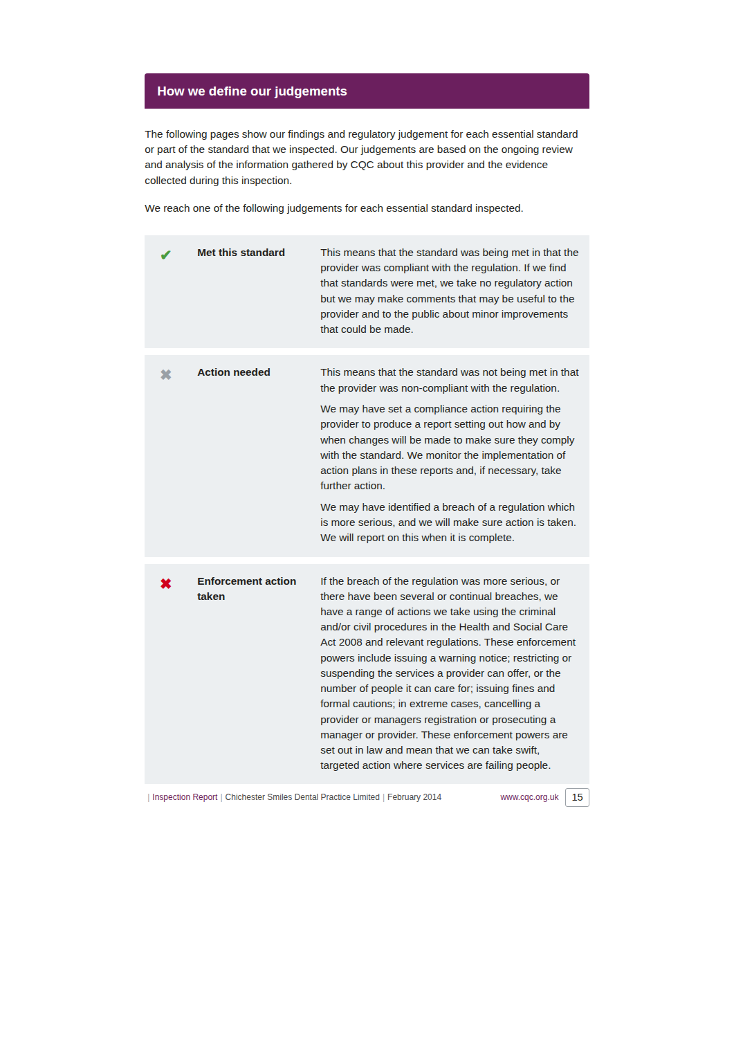How we define our judgements
The following pages show our findings and regulatory judgement for each essential standard or part of the standard that we inspected. Our judgements are based on the ongoing review and analysis of the information gathered by CQC about this provider and the evidence collected during this inspection.
We reach one of the following judgements for each essential standard inspected.
| ✔ | Met this standard | This means that the standard was being met in that the provider was compliant with the regulation. If we find that standards were met, we take no regulatory action but we may make comments that may be useful to the provider and to the public about minor improvements that could be made. |
| ✖ | Action needed | This means that the standard was not being met in that the provider was non-compliant with the regulation. We may have set a compliance action requiring the provider to produce a report setting out how and by when changes will be made to make sure they comply with the standard. We monitor the implementation of action plans in these reports and, if necessary, take further action. We may have identified a breach of a regulation which is more serious, and we will make sure action is taken. We will report on this when it is complete. |
| ✖ | Enforcement action taken | If the breach of the regulation was more serious, or there have been several or continual breaches, we have a range of actions we take using the criminal and/or civil procedures in the Health and Social Care Act 2008 and relevant regulations. These enforcement powers include issuing a warning notice; restricting or suspending the services a provider can offer, or the number of people it can care for; issuing fines and formal cautions; in extreme cases, cancelling a provider or managers registration or prosecuting a manager or provider. These enforcement powers are set out in law and mean that we can take swift, targeted action where services are failing people. |
|Inspection Report|Chichester Smiles Dental Practice Limited|February 2014
www.cqc.org.uk 15